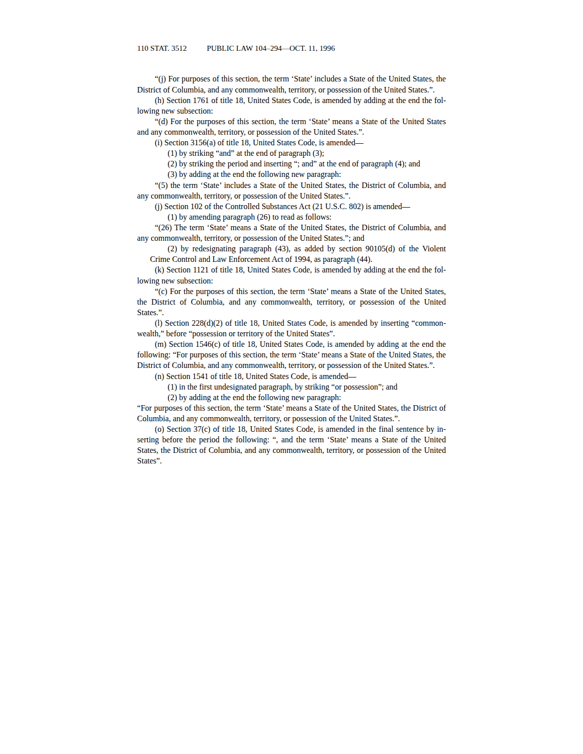110 STAT. 3512 PUBLIC LAW 104–294—OCT. 11, 1996
“(j) For purposes of this section, the term ‘State’ includes a State of the United States, the District of Columbia, and any commonwealth, territory, or possession of the United States.”.
(h) Section 1761 of title 18, United States Code, is amended by adding at the end the following new subsection:
“(d) For the purposes of this section, the term ‘State’ means a State of the United States and any commonwealth, territory, or possession of the United States.”.
(i) Section 3156(a) of title 18, United States Code, is amended—
(1) by striking “and” at the end of paragraph (3);
(2) by striking the period and inserting “; and” at the end of paragraph (4); and
(3) by adding at the end the following new paragraph:
“(5) the term ‘State’ includes a State of the United States, the District of Columbia, and any commonwealth, territory, or possession of the United States.”.
(j) Section 102 of the Controlled Substances Act (21 U.S.C. 802) is amended—
(1) by amending paragraph (26) to read as follows:
“(26) The term ‘State’ means a State of the United States, the District of Columbia, and any commonwealth, territory, or possession of the United States.”; and
(2) by redesignating paragraph (43), as added by section 90105(d) of the Violent Crime Control and Law Enforcement Act of 1994, as paragraph (44).
(k) Section 1121 of title 18, United States Code, is amended by adding at the end the following new subsection:
“(c) For the purposes of this section, the term ‘State’ means a State of the United States, the District of Columbia, and any commonwealth, territory, or possession of the United States.”.
(l) Section 228(d)(2) of title 18, United States Code, is amended by inserting “commonwealth,” before “possession or territory of the United States”.
(m) Section 1546(c) of title 18, United States Code, is amended by adding at the end the following: “For purposes of this section, the term ‘State’ means a State of the United States, the District of Columbia, and any commonwealth, territory, or possession of the United States.”.
(n) Section 1541 of title 18, United States Code, is amended—
(1) in the first undesignated paragraph, by striking “or possession”; and
(2) by adding at the end the following new paragraph:
“For purposes of this section, the term ‘State’ means a State of the United States, the District of Columbia, and any commonwealth, territory, or possession of the United States.”.
(o) Section 37(c) of title 18, United States Code, is amended in the final sentence by inserting before the period the following: “, and the term ‘State’ means a State of the United States, the District of Columbia, and any commonwealth, territory, or possession of the United States”.